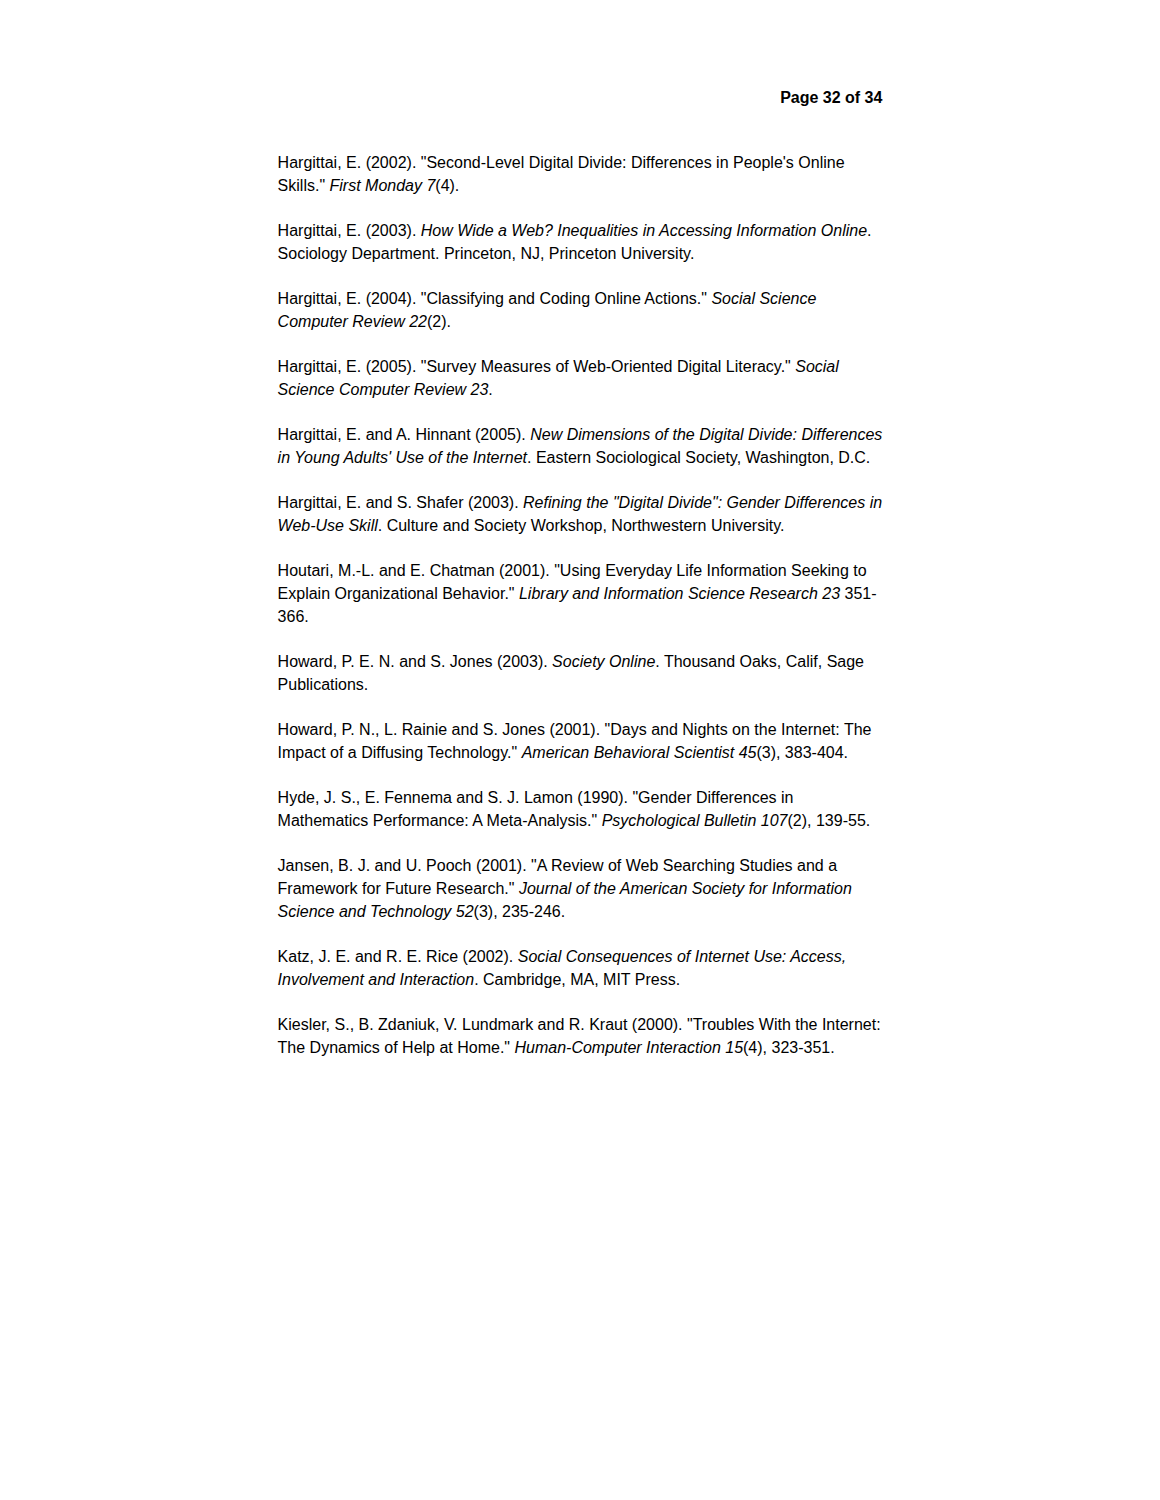Page 32 of 34
Hargittai, E. (2002). "Second-Level Digital Divide: Differences in People's Online Skills." First Monday 7(4).
Hargittai, E. (2003). How Wide a Web? Inequalities in Accessing Information Online. Sociology Department. Princeton, NJ, Princeton University.
Hargittai, E. (2004). "Classifying and Coding Online Actions." Social Science Computer Review 22(2).
Hargittai, E. (2005). "Survey Measures of Web-Oriented Digital Literacy." Social Science Computer Review 23.
Hargittai, E. and A. Hinnant (2005). New Dimensions of the Digital Divide: Differences in Young Adults' Use of the Internet. Eastern Sociological Society, Washington, D.C.
Hargittai, E. and S. Shafer (2003). Refining the "Digital Divide": Gender Differences in Web-Use Skill. Culture and Society Workshop, Northwestern University.
Houtari, M.-L. and E. Chatman (2001). "Using Everyday Life Information Seeking to Explain Organizational Behavior." Library and Information Science Research 23 351-366.
Howard, P. E. N. and S. Jones (2003). Society Online. Thousand Oaks, Calif, Sage Publications.
Howard, P. N., L. Rainie and S. Jones (2001). "Days and Nights on the Internet: The Impact of a Diffusing Technology." American Behavioral Scientist 45(3), 383-404.
Hyde, J. S., E. Fennema and S. J. Lamon (1990). "Gender Differences in Mathematics Performance: A Meta-Analysis." Psychological Bulletin 107(2), 139-55.
Jansen, B. J. and U. Pooch (2001). "A Review of Web Searching Studies and a Framework for Future Research." Journal of the American Society for Information Science and Technology 52(3), 235-246.
Katz, J. E. and R. E. Rice (2002). Social Consequences of Internet Use: Access, Involvement and Interaction. Cambridge, MA, MIT Press.
Kiesler, S., B. Zdaniuk, V. Lundmark and R. Kraut (2000). "Troubles With the Internet: The Dynamics of Help at Home." Human-Computer Interaction 15(4), 323-351.